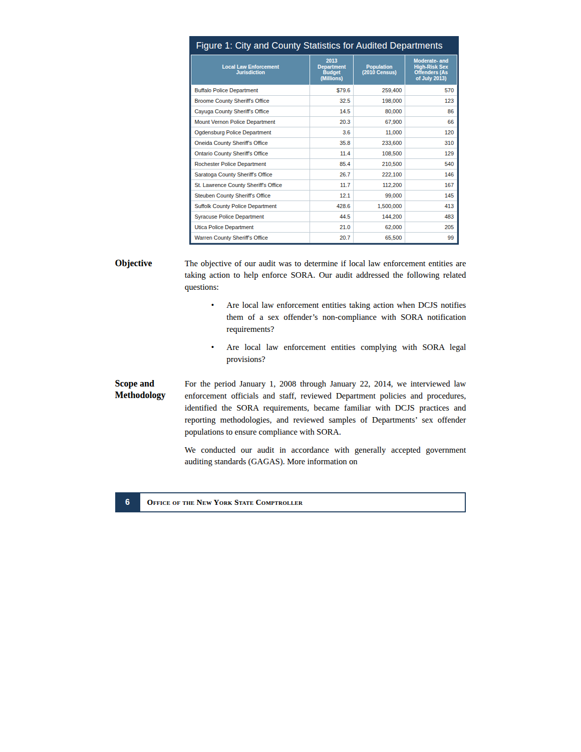Figure 1: City and County Statistics for Audited Departments
| Local Law Enforcement Jurisdiction | 2013 Department Budget (Millions) | Population (2010 Census) | Moderate- and High-Risk Sex Offenders (As of July 2013) |
| --- | --- | --- | --- |
| Buffalo Police Department | $79.6 | 259,400 | 570 |
| Broome County Sheriff's Office | 32.5 | 198,000 | 123 |
| Cayuga County Sheriff's Office | 14.5 | 80,000 | 86 |
| Mount Vernon Police Department | 20.3 | 67,900 | 66 |
| Ogdensburg Police Department | 3.6 | 11,000 | 120 |
| Oneida County Sheriff's Office | 35.8 | 233,600 | 310 |
| Ontario County Sheriff's Office | 11.4 | 108,500 | 129 |
| Rochester Police Department | 85.4 | 210,500 | 540 |
| Saratoga County Sheriff's Office | 26.7 | 222,100 | 146 |
| St. Lawrence County Sheriff's Office | 11.7 | 112,200 | 167 |
| Steuben County Sheriff's Office | 12.1 | 99,000 | 145 |
| Suffolk County Police Department | 428.6 | 1,500,000 | 413 |
| Syracuse Police Department | 44.5 | 144,200 | 483 |
| Utica Police Department | 21.0 | 62,000 | 205 |
| Warren County Sheriff's Office | 20.7 | 65,500 | 99 |
Objective
The objective of our audit was to determine if local law enforcement entities are taking action to help enforce SORA. Our audit addressed the following related questions:
Are local law enforcement entities taking action when DCJS notifies them of a sex offender’s non-compliance with SORA notification requirements?
Are local law enforcement entities complying with SORA legal provisions?
Scope and
Methodology
For the period January 1, 2008 through January 22, 2014, we interviewed law enforcement officials and staff, reviewed Department policies and procedures, identified the SORA requirements, became familiar with DCJS practices and reporting methodologies, and reviewed samples of Departments’ sex offender populations to ensure compliance with SORA.
We conducted our audit in accordance with generally accepted government auditing standards (GAGAS). More information on
6
Office of the New York State Comptroller